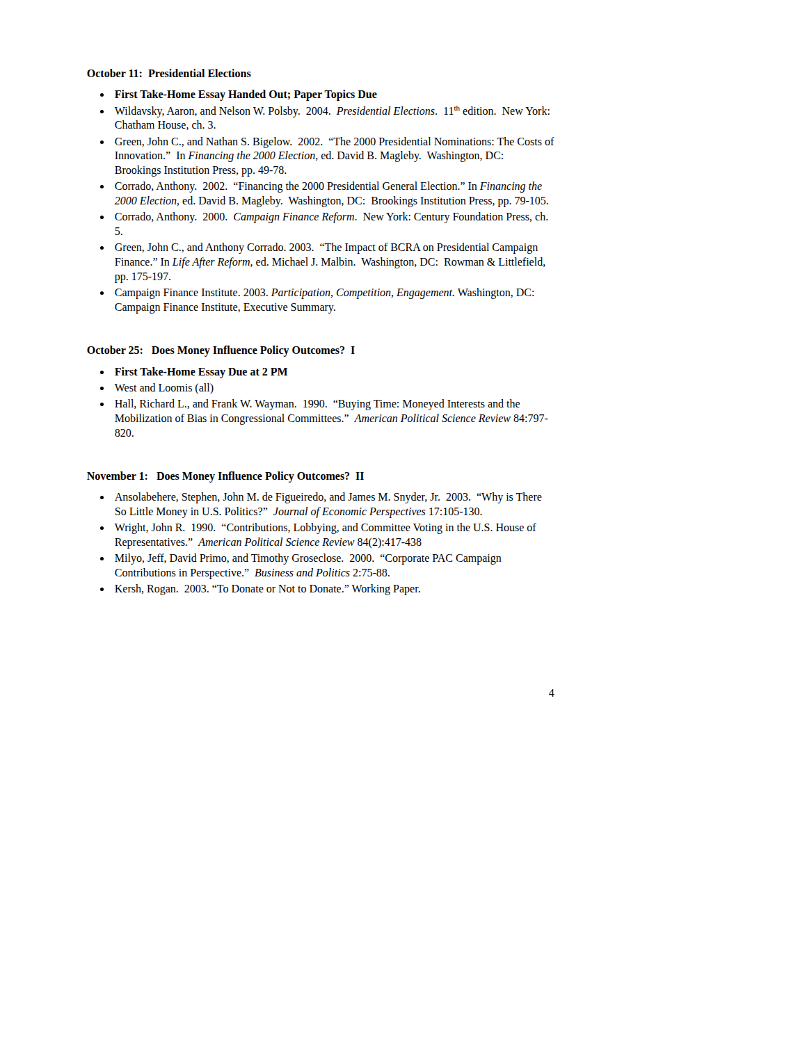October 11: Presidential Elections
First Take-Home Essay Handed Out; Paper Topics Due
Wildavsky, Aaron, and Nelson W. Polsby. 2004. Presidential Elections. 11th edition. New York: Chatham House, ch. 3.
Green, John C., and Nathan S. Bigelow. 2002. “The 2000 Presidential Nominations: The Costs of Innovation.” In Financing the 2000 Election, ed. David B. Magleby. Washington, DC: Brookings Institution Press, pp. 49-78.
Corrado, Anthony. 2002. “Financing the 2000 Presidential General Election.” In Financing the 2000 Election, ed. David B. Magleby. Washington, DC: Brookings Institution Press, pp. 79-105.
Corrado, Anthony. 2000. Campaign Finance Reform. New York: Century Foundation Press, ch. 5.
Green, John C., and Anthony Corrado. 2003. “The Impact of BCRA on Presidential Campaign Finance.” In Life After Reform, ed. Michael J. Malbin. Washington, DC: Rowman & Littlefield, pp. 175-197.
Campaign Finance Institute. 2003. Participation, Competition, Engagement. Washington, DC: Campaign Finance Institute, Executive Summary.
October 25: Does Money Influence Policy Outcomes? I
First Take-Home Essay Due at 2 PM
West and Loomis (all)
Hall, Richard L., and Frank W. Wayman. 1990. “Buying Time: Moneyed Interests and the Mobilization of Bias in Congressional Committees.” American Political Science Review 84:797-820.
November 1: Does Money Influence Policy Outcomes? II
Ansolabehere, Stephen, John M. de Figueiredo, and James M. Snyder, Jr. 2003. “Why is There So Little Money in U.S. Politics?” Journal of Economic Perspectives 17:105-130.
Wright, John R. 1990. “Contributions, Lobbying, and Committee Voting in the U.S. House of Representatives.” American Political Science Review 84(2):417-438
Milyo, Jeff, David Primo, and Timothy Groseclose. 2000. “Corporate PAC Campaign Contributions in Perspective.” Business and Politics 2:75-88.
Kersh, Rogan. 2003. “To Donate or Not to Donate.” Working Paper.
4